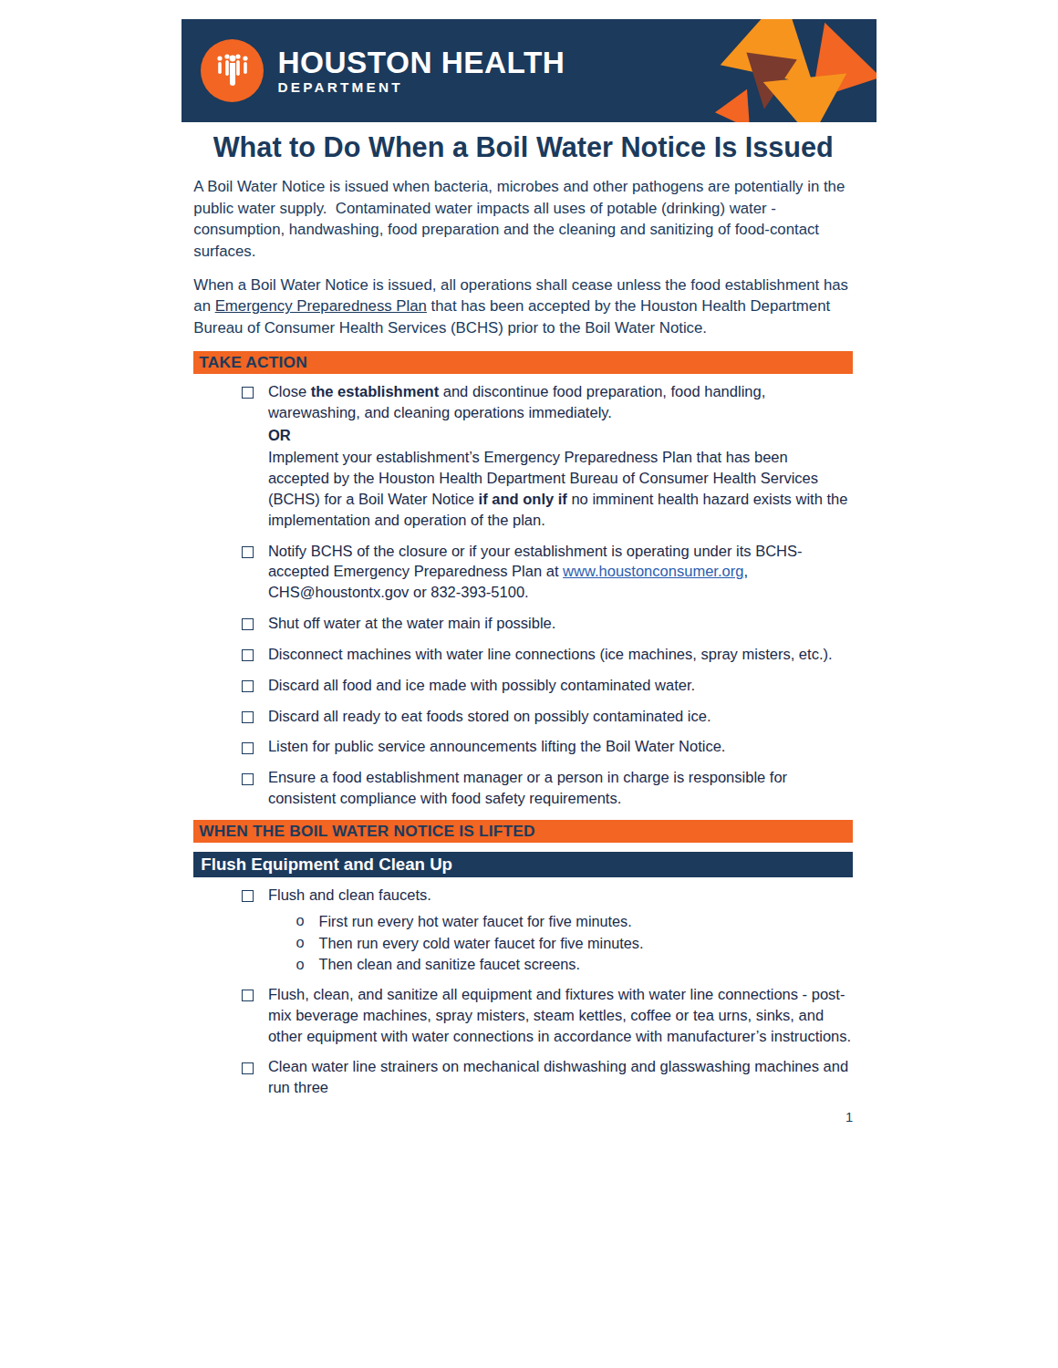HOUSTON HEALTH
DEPARTMENT
What to Do When a Boil Water Notice Is Issued
A Boil Water Notice is issued when bacteria, microbes and other pathogens are potentially in the public water supply. Contaminated water impacts all uses of potable (drinking) water - consumption, handwashing, food preparation and the cleaning and sanitizing of food-contact surfaces.
When a Boil Water Notice is issued, all operations shall cease unless the food establishment has an Emergency Preparedness Plan that has been accepted by the Houston Health Department Bureau of Consumer Health Services (BCHS) prior to the Boil Water Notice.
TAKE ACTION
Close the establishment and discontinue food preparation, food handling, warewashing, and cleaning operations immediately.
OR
Implement your establishment’s Emergency Preparedness Plan that has been accepted by the Houston Health Department Bureau of Consumer Health Services (BCHS) for a Boil Water Notice if and only if no imminent health hazard exists with the implementation and operation of the plan.
Notify BCHS of the closure or if your establishment is operating under its BCHS-accepted Emergency Preparedness Plan at www.houstonconsumer.org, CHS@houstontx.gov or 832-393-5100.
Shut off water at the water main if possible.
Disconnect machines with water line connections (ice machines, spray misters, etc.).
Discard all food and ice made with possibly contaminated water.
Discard all ready to eat foods stored on possibly contaminated ice.
Listen for public service announcements lifting the Boil Water Notice.
Ensure a food establishment manager or a person in charge is responsible for consistent compliance with food safety requirements.
WHEN THE BOIL WATER NOTICE IS LIFTED
Flush Equipment and Clean Up
Flush and clean faucets.
First run every hot water faucet for five minutes.
Then run every cold water faucet for five minutes.
Then clean and sanitize faucet screens.
Flush, clean, and sanitize all equipment and fixtures with water line connections - post-mix beverage machines, spray misters, steam kettles, coffee or tea urns, sinks, and other equipment with water connections in accordance with manufacturer’s instructions.
Clean water line strainers on mechanical dishwashing and glasswashing machines and run three
1